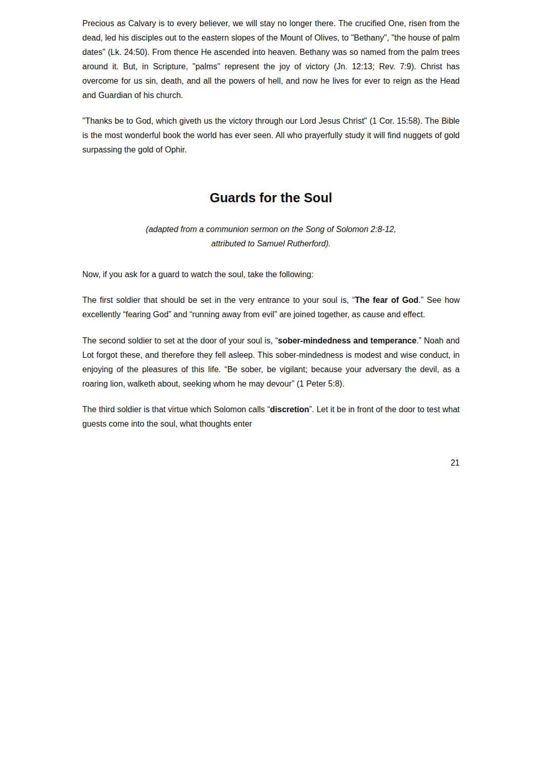Precious as Calvary is to every believer, we will stay no longer there. The crucified One, risen from the dead, led his disciples out to the eastern slopes of the Mount of Olives, to "Bethany", "the house of palm dates" (Lk. 24:50). From thence He ascended into heaven. Bethany was so named from the palm trees around it. But, in Scripture, "palms" represent the joy of victory (Jn. 12:13; Rev. 7:9). Christ has overcome for us sin, death, and all the powers of hell, and now he lives for ever to reign as the Head and Guardian of his church.
"Thanks be to God, which giveth us the victory through our Lord Jesus Christ" (1 Cor. 15:58). The Bible is the most wonderful book the world has ever seen. All who prayerfully study it will find nuggets of gold surpassing the gold of Ophir.
Guards for the Soul
(adapted from a communion sermon on the Song of Solomon 2:8-12,
attributed to Samuel Rutherford).
Now, if you ask for a guard to watch the soul, take the following:
The first soldier that should be set in the very entrance to your soul is, “The fear of God.” See how excellently “fearing God” and “running away from evil” are joined together, as cause and effect.
The second soldier to set at the door of your soul is, “sober-mindedness and temperance.” Noah and Lot forgot these, and therefore they fell asleep. This sober-mindedness is modest and wise conduct, in enjoying of the pleasures of this life. “Be sober, be vigilant; because your adversary the devil, as a roaring lion, walketh about, seeking whom he may devour” (1 Peter 5:8).
The third soldier is that virtue which Solomon calls “discretion”. Let it be in front of the door to test what guests come into the soul, what thoughts enter
21